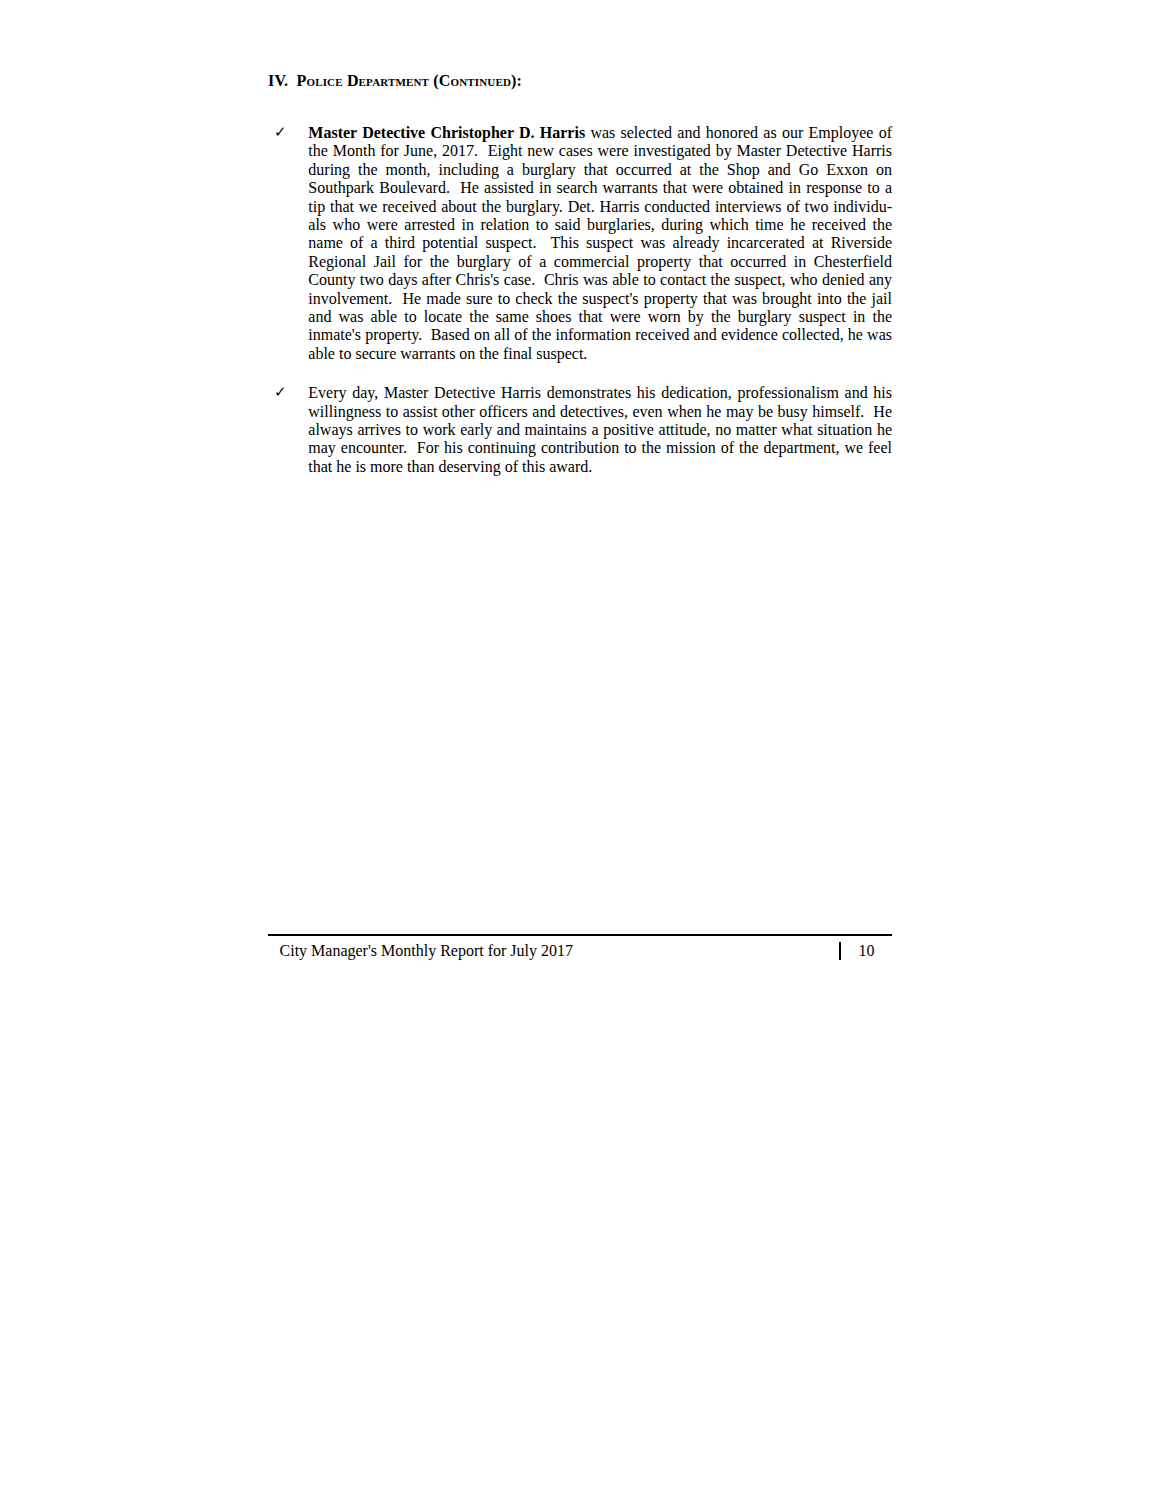IV. Police Department (Continued):
Master Detective Christopher D. Harris was selected and honored as our Employee of the Month for June, 2017. Eight new cases were investigated by Master Detective Harris during the month, including a burglary that occurred at the Shop and Go Exxon on Southpark Boulevard. He assisted in search warrants that were obtained in response to a tip that we received about the burglary. Det. Harris conducted interviews of two individuals who were arrested in relation to said burglaries, during which time he received the name of a third potential suspect. This suspect was already incarcerated at Riverside Regional Jail for the burglary of a commercial property that occurred in Chesterfield County two days after Chris's case. Chris was able to contact the suspect, who denied any involvement. He made sure to check the suspect's property that was brought into the jail and was able to locate the same shoes that were worn by the burglary suspect in the inmate's property. Based on all of the information received and evidence collected, he was able to secure warrants on the final suspect.
Every day, Master Detective Harris demonstrates his dedication, professionalism and his willingness to assist other officers and detectives, even when he may be busy himself. He always arrives to work early and maintains a positive attitude, no matter what situation he may encounter. For his continuing contribution to the mission of the department, we feel that he is more than deserving of this award.
City Manager's Monthly Report for July 2017 10